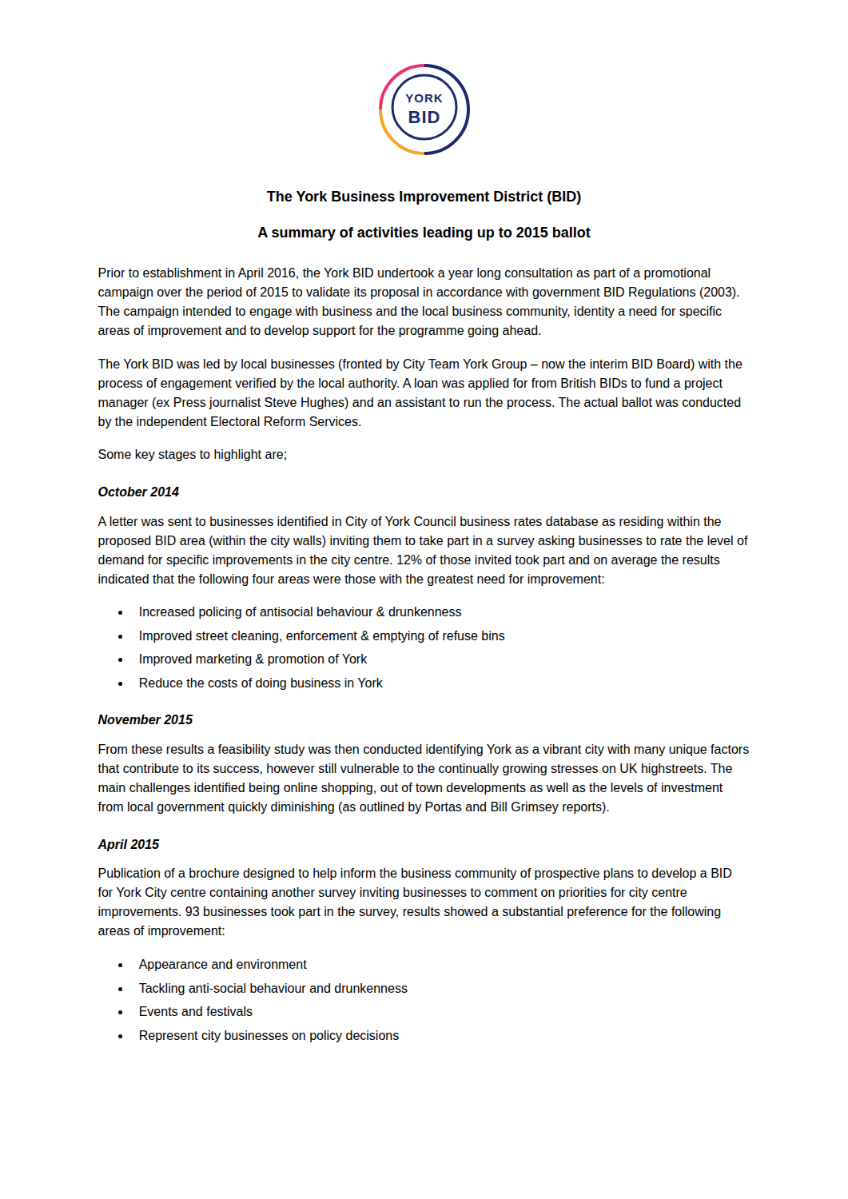YORK BID
The York Business Improvement District (BID)
A summary of activities leading up to 2015 ballot
Prior to establishment in April 2016, the York BID undertook a year long consultation as part of a promotional campaign over the period of 2015 to validate its proposal in accordance with government BID Regulations (2003). The campaign intended to engage with business and the local business community, identity a need for specific areas of improvement and to develop support for the programme going ahead.
The York BID was led by local businesses (fronted by City Team York Group – now the interim BID Board) with the process of engagement verified by the local authority. A loan was applied for from British BIDs to fund a project manager (ex Press journalist Steve Hughes) and an assistant to run the process. The actual ballot was conducted by the independent Electoral Reform Services.
Some key stages to highlight are;
October 2014
A letter was sent to businesses identified in City of York Council business rates database as residing within the proposed BID area (within the city walls) inviting them to take part in a survey asking businesses to rate the level of demand for specific improvements in the city centre. 12% of those invited took part and on average the results indicated that the following four areas were those with the greatest need for improvement:
Increased policing of antisocial behaviour & drunkenness
Improved street cleaning, enforcement & emptying of refuse bins
Improved marketing & promotion of York
Reduce the costs of doing business in York
November 2015
From these results a feasibility study was then conducted identifying York as a vibrant city with many unique factors that contribute to its success, however still vulnerable to the continually growing stresses on UK highstreets. The main challenges identified being online shopping, out of town developments as well as the levels of investment from local government quickly diminishing (as outlined by Portas and Bill Grimsey reports).
April 2015
Publication of a brochure designed to help inform the business community of prospective plans to develop a BID for York City centre containing another survey inviting businesses to comment on priorities for city centre improvements. 93 businesses took part in the survey, results showed a substantial preference for the following areas of improvement:
Appearance and environment
Tackling anti-social behaviour and drunkenness
Events and festivals
Represent city businesses on policy decisions